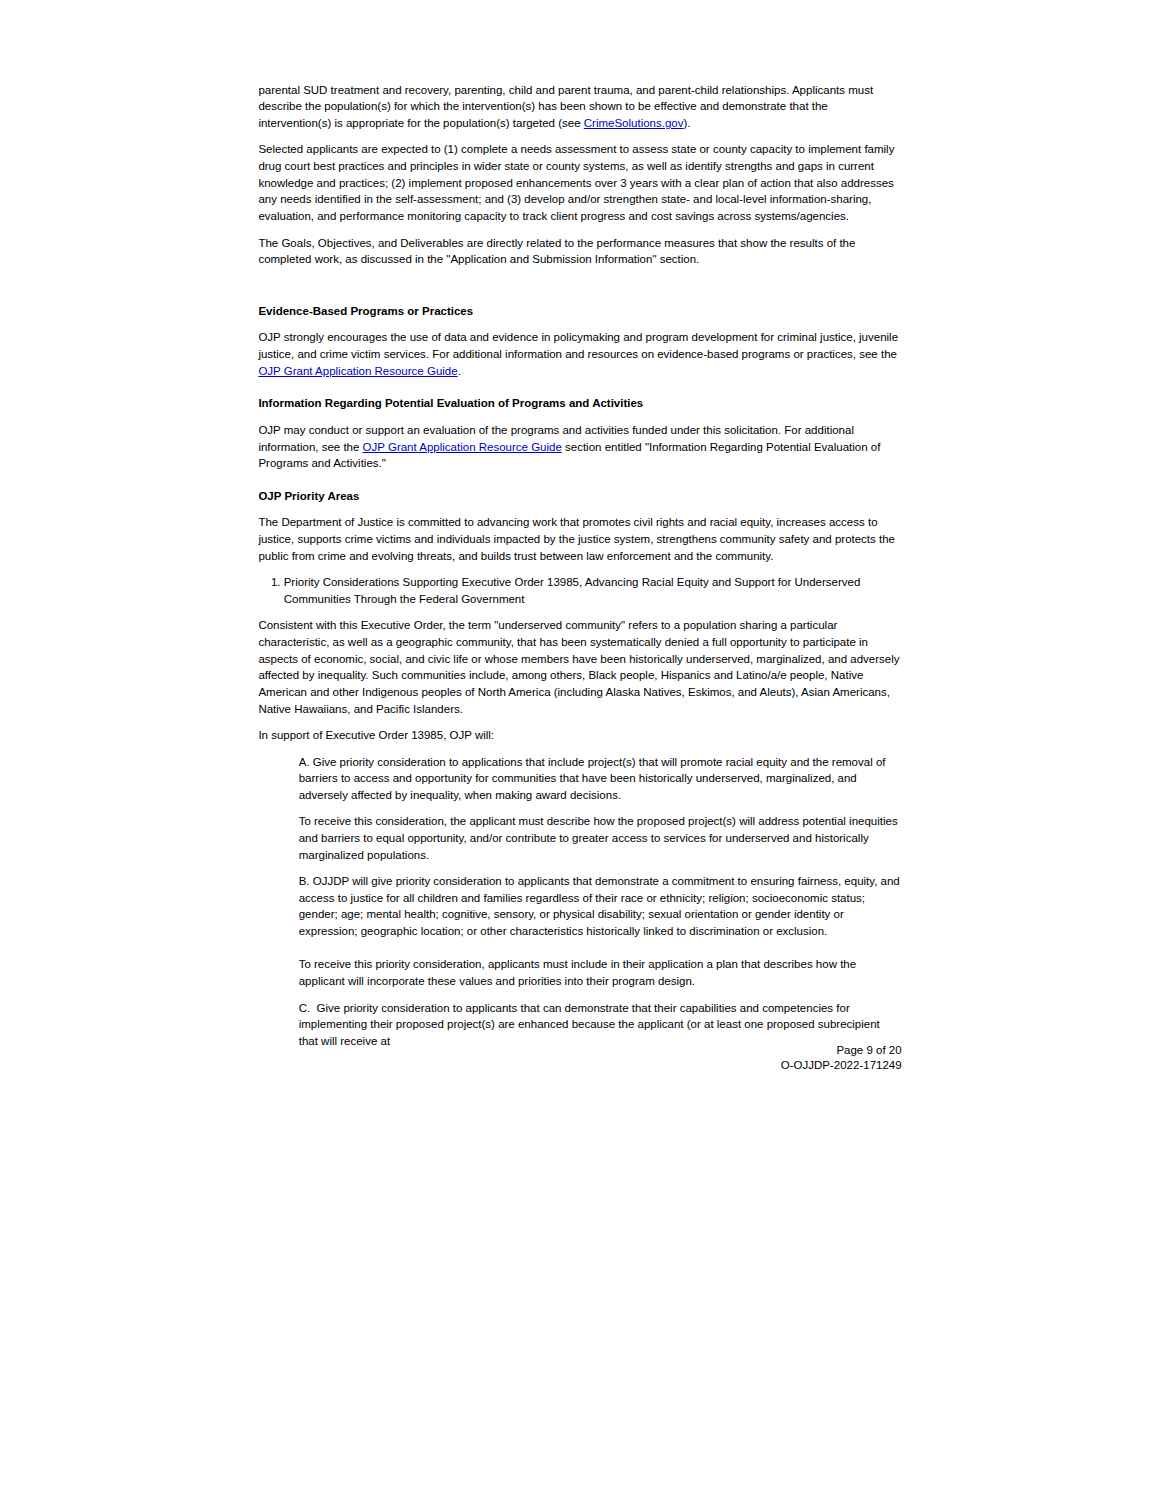parental SUD treatment and recovery, parenting, child and parent trauma, and parent-child relationships. Applicants must describe the population(s) for which the intervention(s) has been shown to be effective and demonstrate that the intervention(s) is appropriate for the population(s) targeted (see CrimeSolutions.gov).
Selected applicants are expected to (1) complete a needs assessment to assess state or county capacity to implement family drug court best practices and principles in wider state or county systems, as well as identify strengths and gaps in current knowledge and practices; (2) implement proposed enhancements over 3 years with a clear plan of action that also addresses any needs identified in the self-assessment; and (3) develop and/or strengthen state- and local-level information-sharing, evaluation, and performance monitoring capacity to track client progress and cost savings across systems/agencies.
The Goals, Objectives, and Deliverables are directly related to the performance measures that show the results of the completed work, as discussed in the "Application and Submission Information" section.
Evidence-Based Programs or Practices
OJP strongly encourages the use of data and evidence in policymaking and program development for criminal justice, juvenile justice, and crime victim services. For additional information and resources on evidence-based programs or practices, see the OJP Grant Application Resource Guide.
Information Regarding Potential Evaluation of Programs and Activities
OJP may conduct or support an evaluation of the programs and activities funded under this solicitation. For additional information, see the OJP Grant Application Resource Guide section entitled "Information Regarding Potential Evaluation of Programs and Activities."
OJP Priority Areas
The Department of Justice is committed to advancing work that promotes civil rights and racial equity, increases access to justice, supports crime victims and individuals impacted by the justice system, strengthens community safety and protects the public from crime and evolving threats, and builds trust between law enforcement and the community.
Priority Considerations Supporting Executive Order 13985, Advancing Racial Equity and Support for Underserved Communities Through the Federal Government
Consistent with this Executive Order, the term "underserved community" refers to a population sharing a particular characteristic, as well as a geographic community, that has been systematically denied a full opportunity to participate in aspects of economic, social, and civic life or whose members have been historically underserved, marginalized, and adversely affected by inequality. Such communities include, among others, Black people, Hispanics and Latino/a/e people, Native American and other Indigenous peoples of North America (including Alaska Natives, Eskimos, and Aleuts), Asian Americans, Native Hawaiians, and Pacific Islanders.
In support of Executive Order 13985, OJP will:
A. Give priority consideration to applications that include project(s) that will promote racial equity and the removal of barriers to access and opportunity for communities that have been historically underserved, marginalized, and adversely affected by inequality, when making award decisions.
To receive this consideration, the applicant must describe how the proposed project(s) will address potential inequities and barriers to equal opportunity, and/or contribute to greater access to services for underserved and historically marginalized populations.
B. OJJDP will give priority consideration to applicants that demonstrate a commitment to ensuring fairness, equity, and access to justice for all children and families regardless of their race or ethnicity; religion; socioeconomic status; gender; age; mental health; cognitive, sensory, or physical disability; sexual orientation or gender identity or expression; geographic location; or other characteristics historically linked to discrimination or exclusion.
To receive this priority consideration, applicants must include in their application a plan that describes how the applicant will incorporate these values and priorities into their program design.
C. Give priority consideration to applicants that can demonstrate that their capabilities and competencies for implementing their proposed project(s) are enhanced because the applicant (or at least one proposed subrecipient that will receive at
Page 9 of 20
O-OJJDP-2022-171249